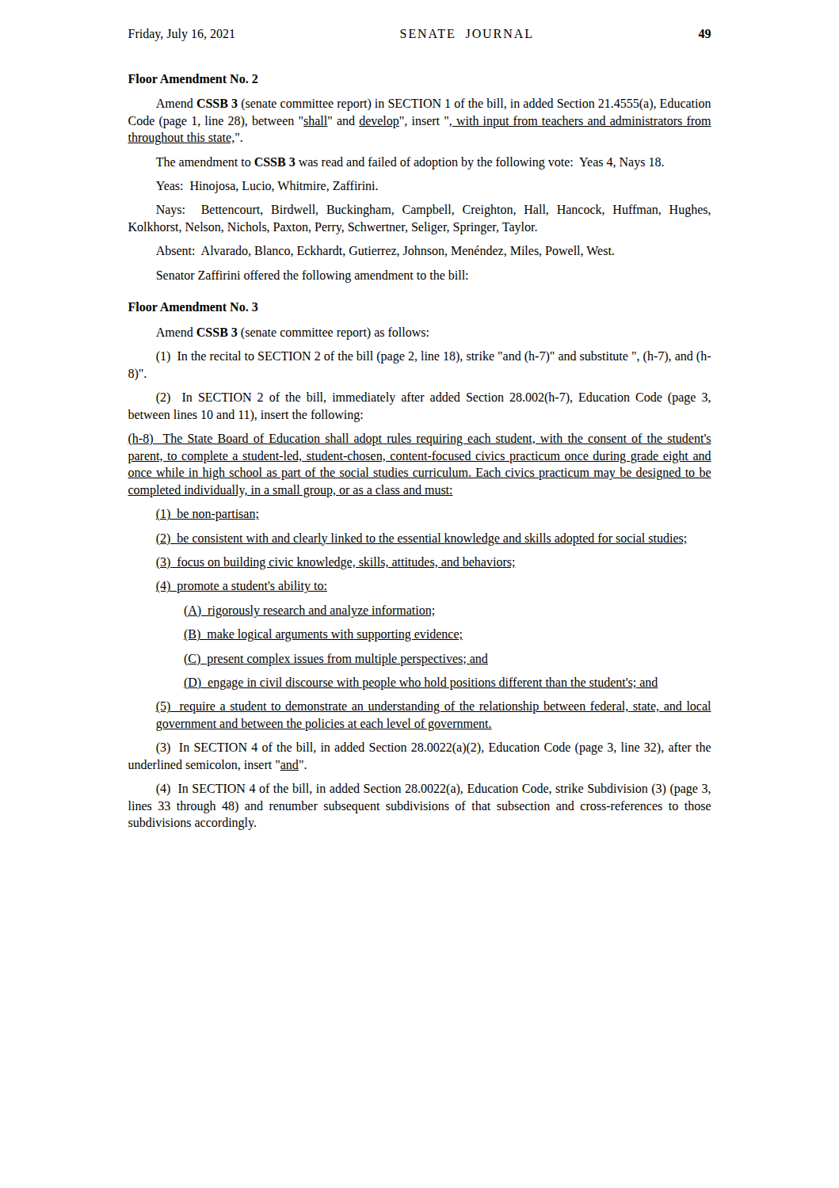Friday, July 16, 2021 SENATE JOURNAL 49
Floor Amendment No. 2
Amend CSSB 3 (senate committee report) in SECTION 1 of the bill, in added Section 21.4555(a), Education Code (page 1, line 28), between "shall" and develop", insert ", with input from teachers and administrators from throughout this state,".
The amendment to CSSB 3 was read and failed of adoption by the following vote: Yeas 4, Nays 18.
Yeas: Hinojosa, Lucio, Whitmire, Zaffirini.
Nays: Bettencourt, Birdwell, Buckingham, Campbell, Creighton, Hall, Hancock, Huffman, Hughes, Kolkhorst, Nelson, Nichols, Paxton, Perry, Schwertner, Seliger, Springer, Taylor.
Absent: Alvarado, Blanco, Eckhardt, Gutierrez, Johnson, Menéndez, Miles, Powell, West.
Senator Zaffirini offered the following amendment to the bill:
Floor Amendment No. 3
Amend CSSB 3 (senate committee report) as follows:
(1) In the recital to SECTION 2 of the bill (page 2, line 18), strike "and (h-7)" and substitute ", (h-7), and (h-8)".
(2) In SECTION 2 of the bill, immediately after added Section 28.002(h-7), Education Code (page 3, between lines 10 and 11), insert the following:
(h-8) The State Board of Education shall adopt rules requiring each student, with the consent of the student's parent, to complete a student-led, student-chosen, content-focused civics practicum once during grade eight and once while in high school as part of the social studies curriculum. Each civics practicum may be designed to be completed individually, in a small group, or as a class and must:
(1) be non-partisan;
(2) be consistent with and clearly linked to the essential knowledge and skills adopted for social studies;
(3) focus on building civic knowledge, skills, attitudes, and behaviors;
(4) promote a student's ability to:
(A) rigorously research and analyze information;
(B) make logical arguments with supporting evidence;
(C) present complex issues from multiple perspectives; and
(D) engage in civil discourse with people who hold positions different than the student's; and
(5) require a student to demonstrate an understanding of the relationship between federal, state, and local government and between the policies at each level of government.
(3) In SECTION 4 of the bill, in added Section 28.0022(a)(2), Education Code (page 3, line 32), after the underlined semicolon, insert "and".
(4) In SECTION 4 of the bill, in added Section 28.0022(a), Education Code, strike Subdivision (3) (page 3, lines 33 through 48) and renumber subsequent subdivisions of that subsection and cross-references to those subdivisions accordingly.